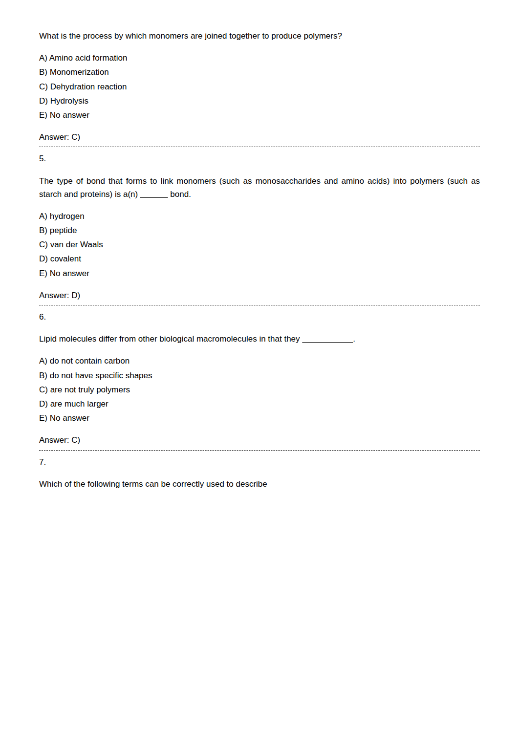What is the process by which monomers are joined together to produce polymers?
A) Amino acid formation
B) Monomerization
C) Dehydration reaction
D) Hydrolysis
E) No answer
Answer: C)
5.
The type of bond that forms to link monomers (such as monosaccharides and amino acids) into polymers (such as starch and proteins) is a(n) bond.
A) hydrogen
B) peptide
C) van der Waals
D) covalent
E) No answer
Answer: D)
6.
Lipid molecules differ from other biological macromolecules in that they .
A) do not contain carbon
B) do not have specific shapes
C) are not truly polymers
D) are much larger
E) No answer
Answer: C)
7.
Which of the following terms can be correctly used to describe